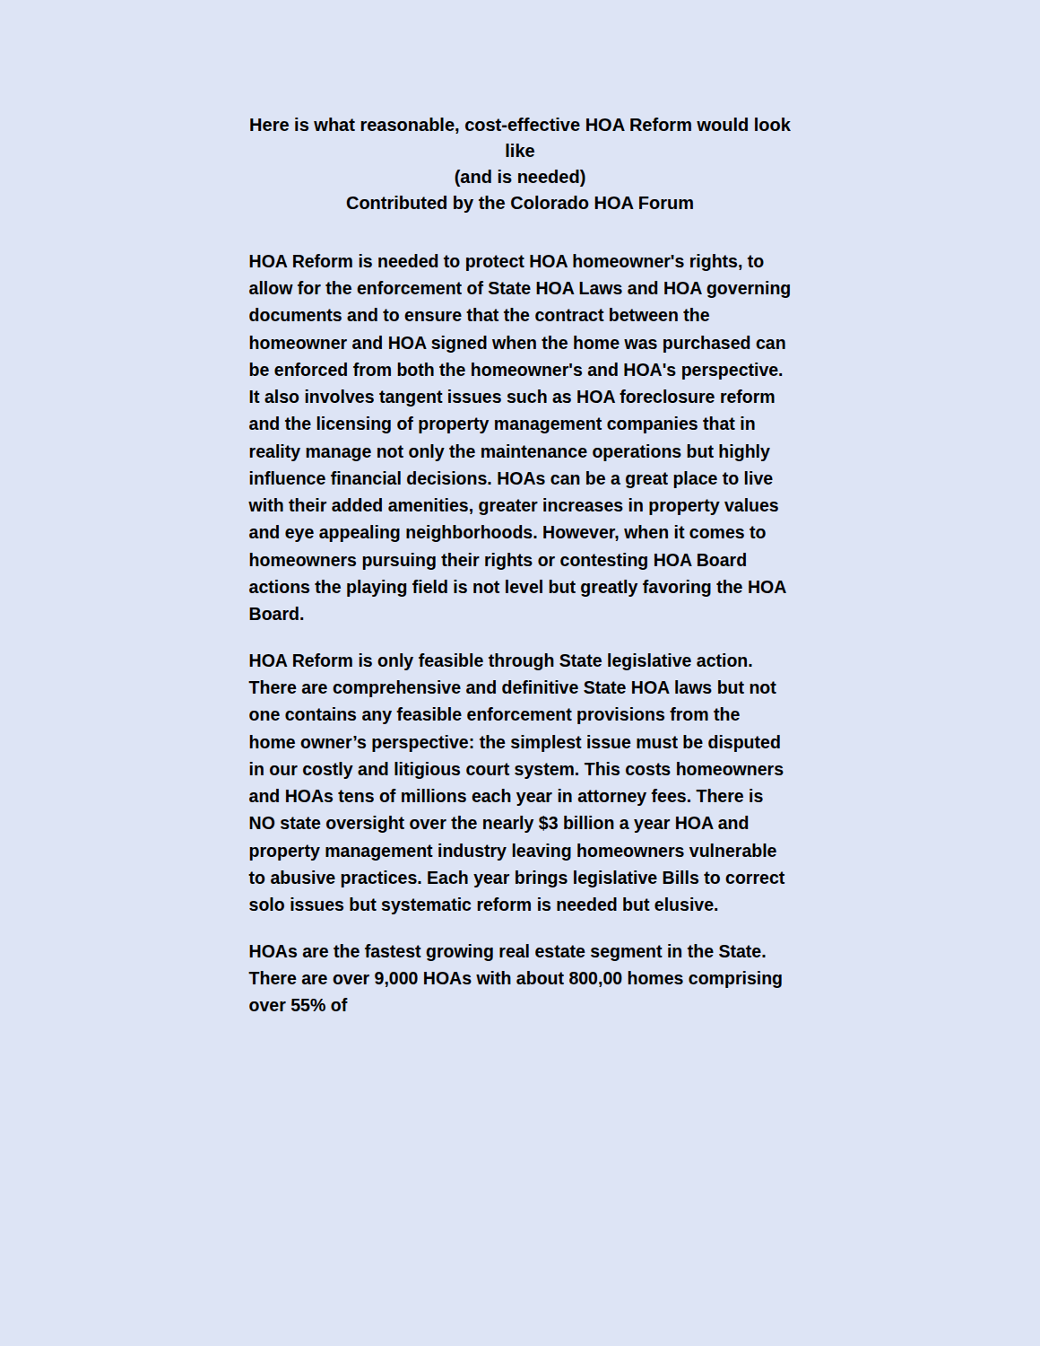Here is what reasonable, cost-effective HOA Reform would look like
(and is needed)
Contributed by the Colorado HOA Forum
HOA Reform is needed to protect HOA homeowner's rights, to allow for the enforcement of State HOA Laws and HOA governing documents and to ensure that the contract between the homeowner and HOA signed when the home was purchased can be enforced from both the homeowner's and HOA's perspective. It also involves tangent issues such as HOA foreclosure reform and the licensing of property management companies that in reality manage not only the maintenance operations but highly influence financial decisions. HOAs can be a great place to live with their added amenities, greater increases in property values and eye appealing neighborhoods. However, when it comes to homeowners pursuing their rights or contesting HOA Board actions the playing field is not level but greatly favoring the HOA Board.
HOA Reform is only feasible through State legislative action. There are comprehensive and definitive State HOA laws but not one contains any feasible enforcement provisions from the home owner’s perspective: the simplest issue must be disputed in our costly and litigious court system. This costs homeowners and HOAs tens of millions each year in attorney fees. There is NO state oversight over the nearly $3 billion a year HOA and property management industry leaving homeowners vulnerable to abusive practices. Each year brings legislative Bills to correct solo issues but systematic reform is needed but elusive.
HOAs are the fastest growing real estate segment in the State. There are over 9,000 HOAs with about 800,00 homes comprising over 55% of